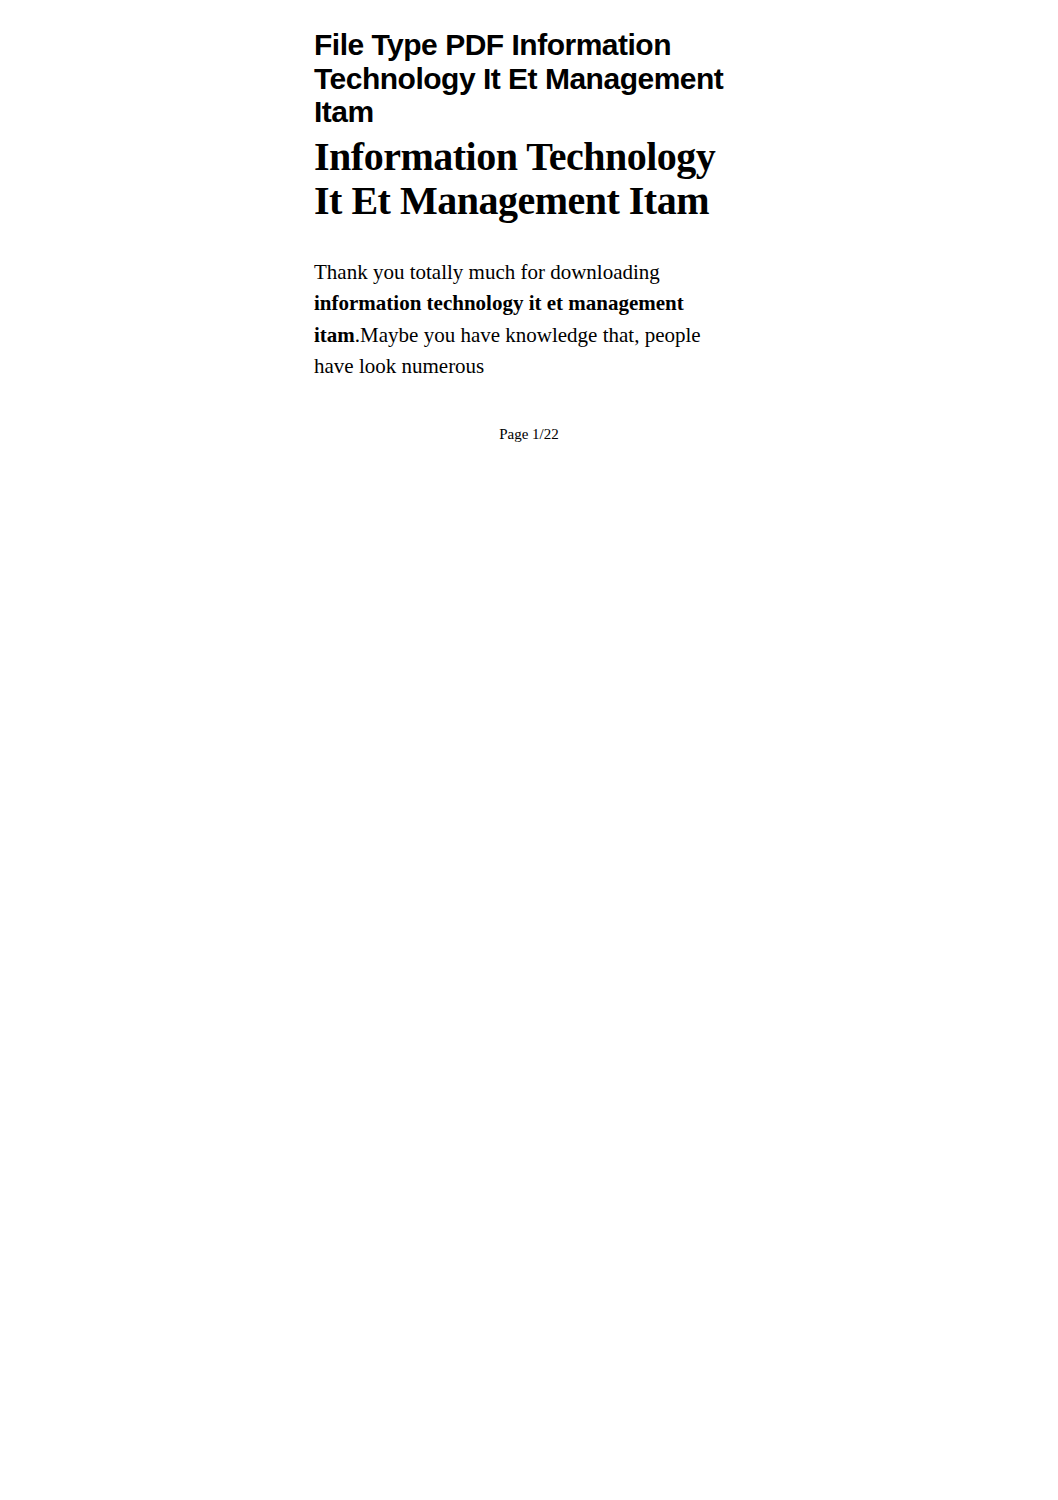File Type PDF Information Technology It Et Management Itam
Information Technology It Et Management Itam
Thank you totally much for downloading information technology it et management itam.Maybe you have knowledge that, people have look numerous
Page 1/22